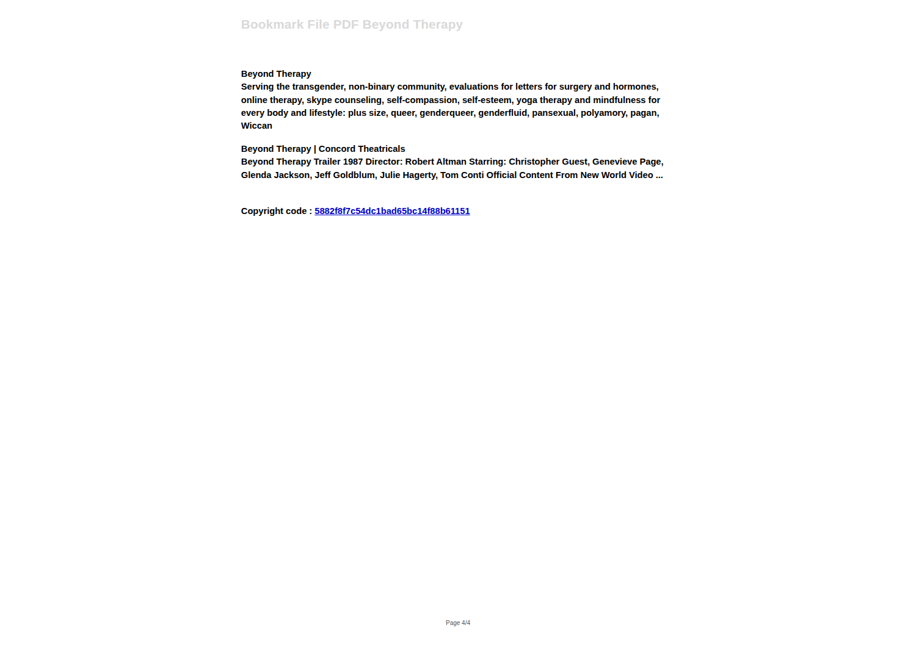Bookmark File PDF Beyond Therapy
Beyond Therapy
Serving the transgender, non-binary community, evaluations for letters for surgery and hormones, online therapy, skype counseling, self-compassion, self-esteem, yoga therapy and mindfulness for every body and lifestyle: plus size, queer, genderqueer, genderfluid, pansexual, polyamory, pagan, Wiccan
Beyond Therapy | Concord Theatricals
Beyond Therapy Trailer 1987 Director: Robert Altman Starring: Christopher Guest, Genevieve Page, Glenda Jackson, Jeff Goldblum, Julie Hagerty, Tom Conti Official Content From New World Video ...
Copyright code : 5882f8f7c54dc1bad65bc14f88b61151
Page 4/4